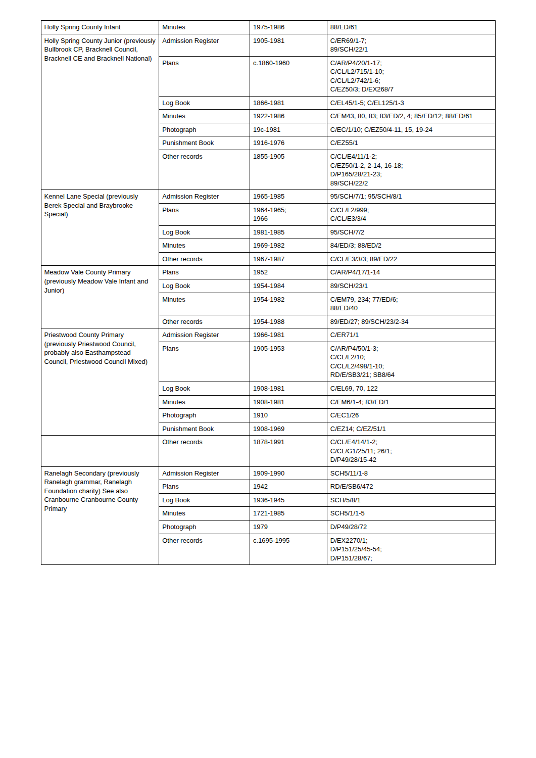| Holly Spring County Infant | Minutes | 1975-1986 | 88/ED/61 |
| Holly Spring County Junior (previously Bullbrook CP, Bracknell Council, Bracknell CE and Bracknell National) | Admission Register | 1905-1981 | C/ER69/1-7; 89/SCH/22/1 |
| Plans | c.1860-1960 | C/AR/P4/20/1-17; C/CL/L2/715/1-10; C/CL/L2/742/1-6; C/EZ50/3; D/EX268/7 |
| Log Book | 1866-1981 | C/EL45/1-5; C/EL125/1-3 |
| Minutes | 1922-1986 | C/EM43, 80, 83; 83/ED/2, 4; 85/ED/12; 88/ED/61 |
| Photograph | 19c-1981 | C/EC/1/10; C/EZ50/4-11, 15, 19-24 |
| Punishment Book | 1916-1976 | C/EZ55/1 |
| Other records | 1855-1905 | C/CL/E4/11/1-2; C/EZ50/1-2, 2-14, 16-18; D/P165/28/21-23; 89/SCH/22/2 |
| Kennel Lane Special (previously Berek Special and Braybrooke Special) | Admission Register | 1965-1985 | 95/SCH/7/1; 95/SCH/8/1 |
| Plans | 1964-1965; 1966 | C/CL/L2/999; C/CL/E3/3/4 |
| Log Book | 1981-1985 | 95/SCH/7/2 |
| Minutes | 1969-1982 | 84/ED/3; 88/ED/2 |
| Other records | 1967-1987 | C/CL/E3/3/3; 89/ED/22 |
| Meadow Vale County Primary (previously Meadow Vale Infant and Junior) | Plans | 1952 | C/AR/P4/17/1-14 |
| Log Book | 1954-1984 | 89/SCH/23/1 |
| Minutes | 1954-1982 | C/EM79, 234; 77/ED/6; 88/ED/40 |
| Other records | 1954-1988 | 89/ED/27; 89/SCH/23/2-34 |
| Priestwood County Primary (previously Priestwood Council, probably also Easthampstead Council, Priestwood Council Mixed) | Admission Register | 1966-1981 | C/ER71/1 |
| Plans | 1905-1953 | C/AR/P4/50/1-3; C/CL/L2/10; C/CL/L2/498/1-10; RD/E/SB3/21; SB8/64 |
| Log Book | 1908-1981 | C/EL69, 70, 122 |
| Minutes | 1908-1981 | C/EM6/1-4; 83/ED/1 |
| Photograph | 1910 | C/EC1/26 |
| Punishment Book | 1908-1969 | C/EZ14; C/EZ/51/1 |
| | Other records | 1878-1991 | C/CL/E4/14/1-2; C/CL/G1/25/11; 26/1; D/P49/28/15-42 |
| Ranelagh Secondary (previously Ranelagh grammar, Ranelagh Foundation charity) See also Cranbourne Cranbourne County Primary | Admission Register | 1909-1990 | SCH5/11/1-8 |
| Plans | 1942 | RD/E/SB6/472 |
| Log Book | 1936-1945 | SCH/5/8/1 |
| Minutes | 1721-1985 | SCH5/1/1-5 |
| Photograph | 1979 | D/P49/28/72 |
| Other records | c.1695-1995 | D/EX2270/1; D/P151/25/45-54; D/P151/28/67; |